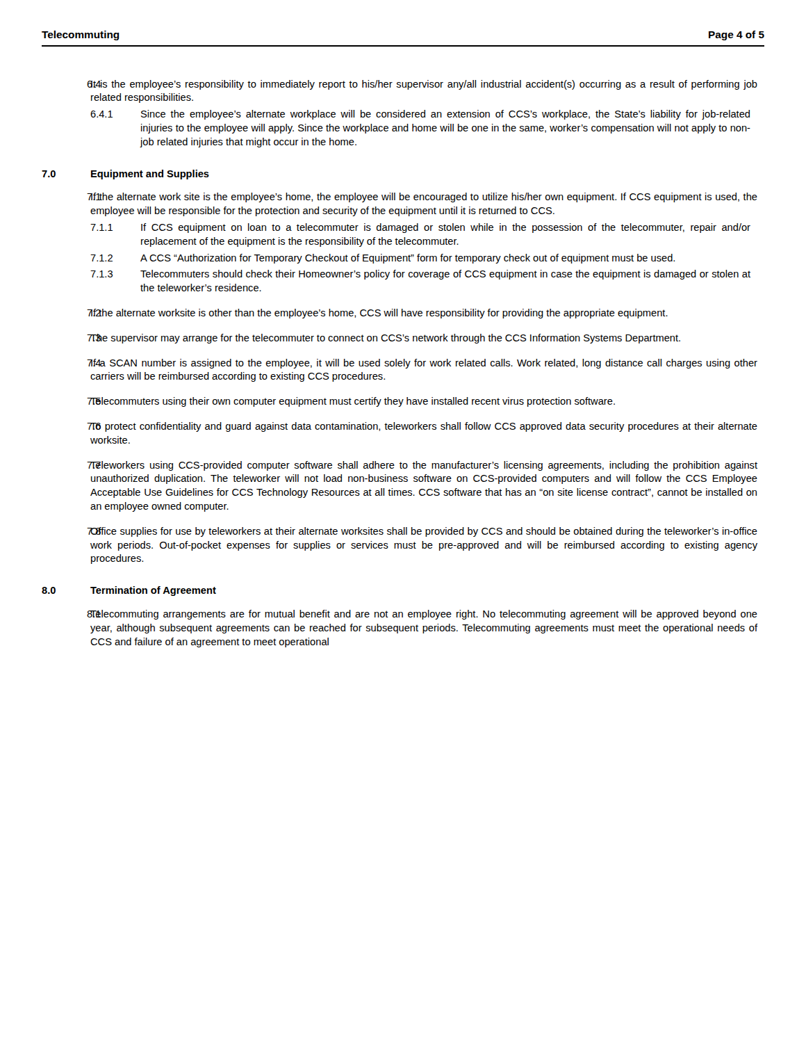Telecommuting Page 4 of 5
6.4
It is the employee’s responsibility to immediately report to his/her supervisor any/all industrial accident(s) occurring as a result of performing job related responsibilities.
6.4.1
Since the employee’s alternate workplace will be considered an extension of CCS’s workplace, the State’s liability for job-related injuries to the employee will apply. Since the workplace and home will be one in the same, worker’s compensation will not apply to non-job related injuries that might occur in the home.
7.0 Equipment and Supplies
7.1
If the alternate work site is the employee’s home, the employee will be encouraged to utilize his/her own equipment. If CCS equipment is used, the employee will be responsible for the protection and security of the equipment until it is returned to CCS.
7.1.1
If CCS equipment on loan to a telecommuter is damaged or stolen while in the possession of the telecommuter, repair and/or replacement of the equipment is the responsibility of the telecommuter.
7.1.2
A CCS “Authorization for Temporary Checkout of Equipment” form for temporary check out of equipment must be used.
7.1.3
Telecommuters should check their Homeowner’s policy for coverage of CCS equipment in case the equipment is damaged or stolen at the teleworker’s residence.
7.2
If the alternate worksite is other than the employee’s home, CCS will have responsibility for providing the appropriate equipment.
7.3
The supervisor may arrange for the telecommuter to connect on CCS’s network through the CCS Information Systems Department.
7.4
If a SCAN number is assigned to the employee, it will be used solely for work related calls. Work related, long distance call charges using other carriers will be reimbursed according to existing CCS procedures.
7.5
Telecommuters using their own computer equipment must certify they have installed recent virus protection software.
7.6
To protect confidentiality and guard against data contamination, teleworkers shall follow CCS approved data security procedures at their alternate worksite.
7.7
Teleworkers using CCS-provided computer software shall adhere to the manufacturer’s licensing agreements, including the prohibition against unauthorized duplication. The teleworker will not load non-business software on CCS-provided computers and will follow the CCS Employee Acceptable Use Guidelines for CCS Technology Resources at all times. CCS software that has an “on site license contract”, cannot be installed on an employee owned computer.
7.8
Office supplies for use by teleworkers at their alternate worksites shall be provided by CCS and should be obtained during the teleworker’s in-office work periods. Out-of-pocket expenses for supplies or services must be pre-approved and will be reimbursed according to existing agency procedures.
8.0 Termination of Agreement
8.1
Telecommuting arrangements are for mutual benefit and are not an employee right. No telecommuting agreement will be approved beyond one year, although subsequent agreements can be reached for subsequent periods. Telecommuting agreements must meet the operational needs of CCS and failure of an agreement to meet operational